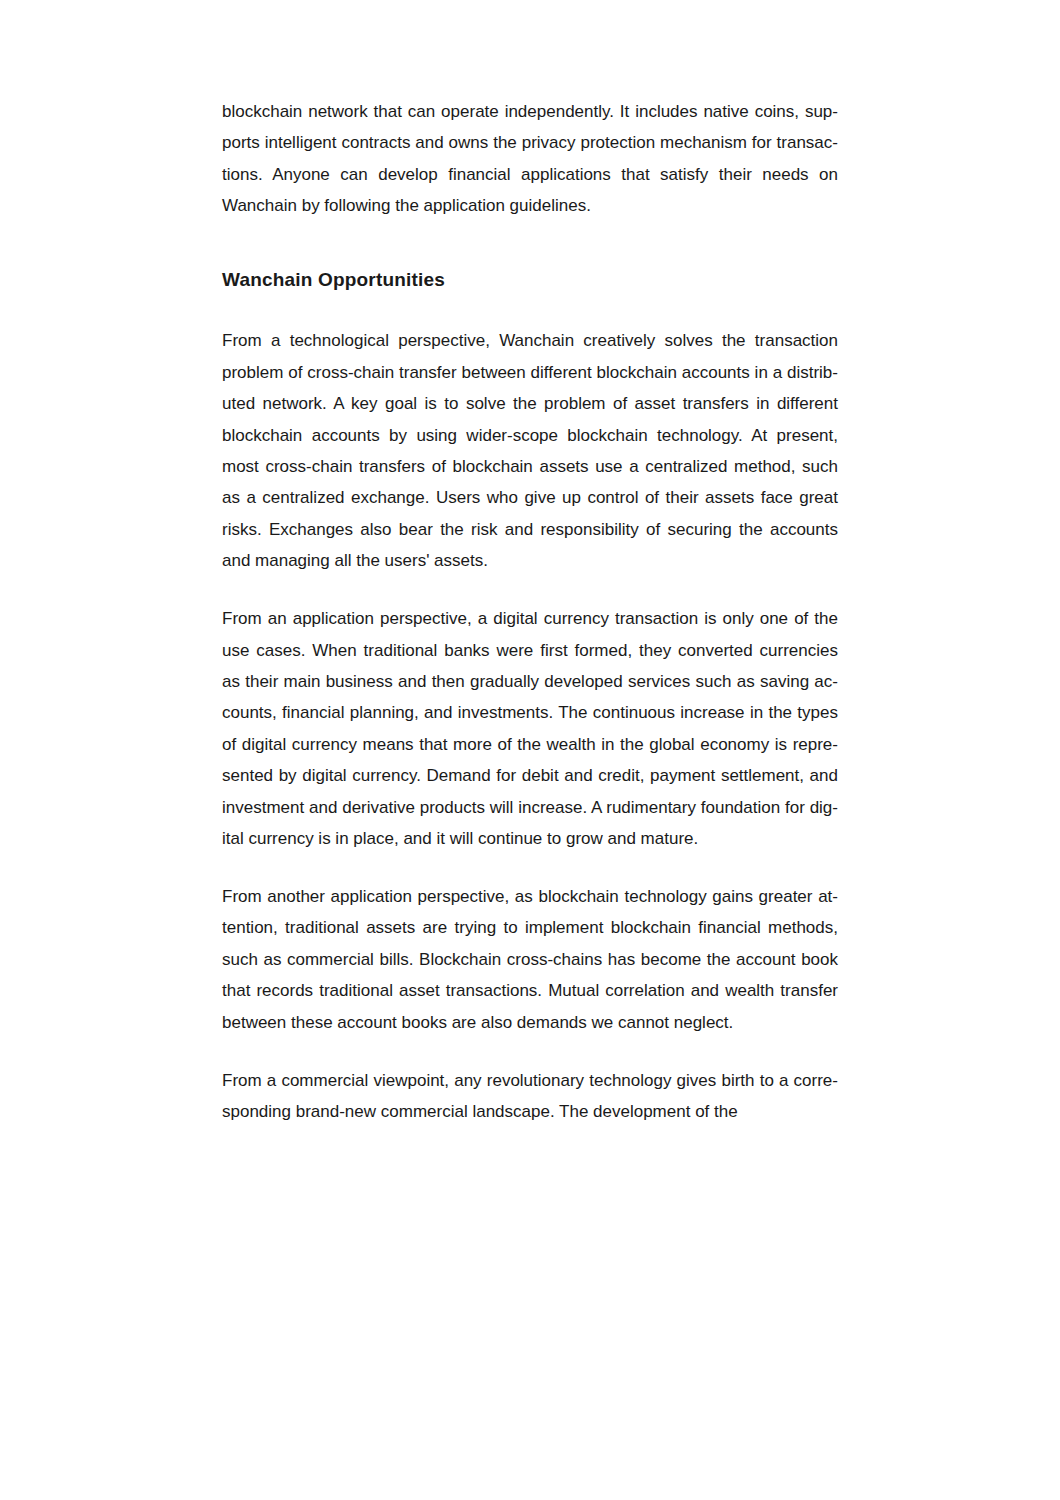blockchain network that can operate independently. It includes native coins, supports intelligent contracts and owns the privacy protection mechanism for transactions. Anyone can develop financial applications that satisfy their needs on Wanchain by following the application guidelines.
Wanchain Opportunities
From a technological perspective, Wanchain creatively solves the transaction problem of cross-chain transfer between different blockchain accounts in a distributed network. A key goal is to solve the problem of asset transfers in different blockchain accounts by using wider-scope blockchain technology. At present, most cross-chain transfers of blockchain assets use a centralized method, such as a centralized exchange. Users who give up control of their assets face great risks. Exchanges also bear the risk and responsibility of securing the accounts and managing all the users' assets.
From an application perspective, a digital currency transaction is only one of the use cases. When traditional banks were first formed, they converted currencies as their main business and then gradually developed services such as saving accounts, financial planning, and investments. The continuous increase in the types of digital currency means that more of the wealth in the global economy is represented by digital currency. Demand for debit and credit, payment settlement, and investment and derivative products will increase. A rudimentary foundation for digital currency is in place, and it will continue to grow and mature.
From another application perspective, as blockchain technology gains greater attention, traditional assets are trying to implement blockchain financial methods, such as commercial bills. Blockchain cross-chains has become the account book that records traditional asset transactions. Mutual correlation and wealth transfer between these account books are also demands we cannot neglect.
From a commercial viewpoint, any revolutionary technology gives birth to a corresponding brand-new commercial landscape. The development of the